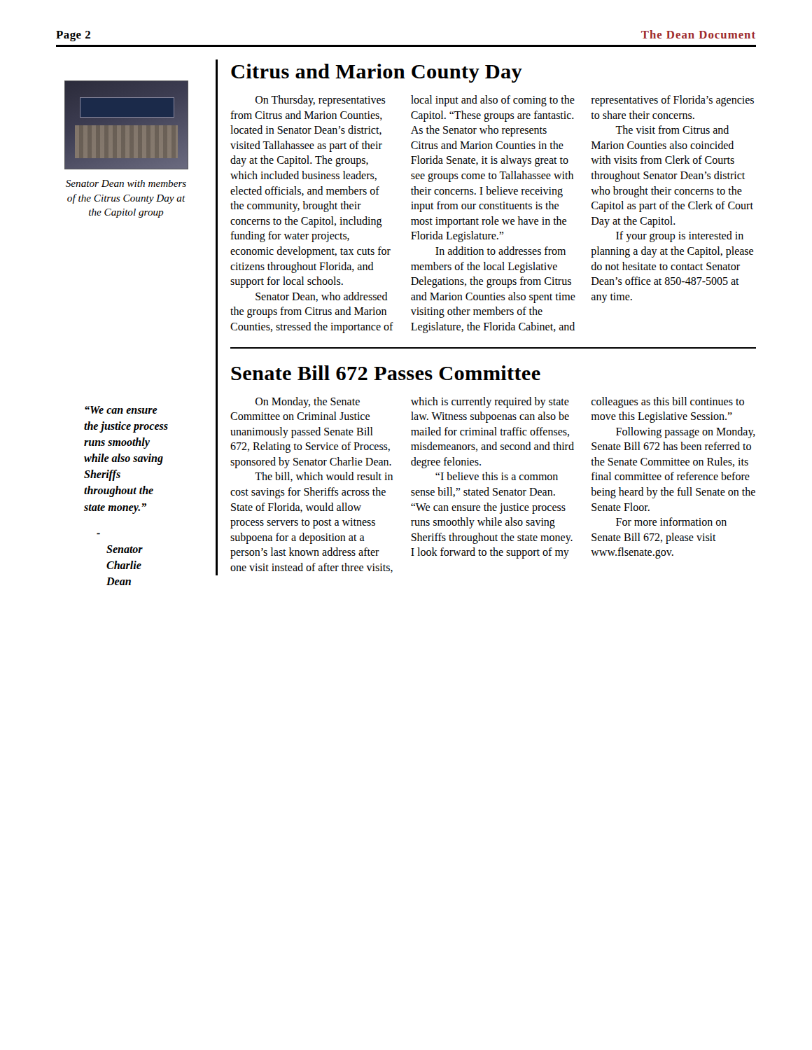Page 2 The Dean Document
Senator Dean with members of the Citrus County Day at the Capitol group
“We can ensure the justice process runs smoothly while also saving Sheriffs throughout the state money.” -Senator Charlie Dean
Citrus and Marion County Day
On Thursday, representatives from Citrus and Marion Counties, located in Senator Dean’s district, visited Tallahassee as part of their day at the Capitol. The groups, which included business leaders, elected officials, and members of the community, brought their concerns to the Capitol, including funding for water projects, economic development, tax cuts for citizens throughout Florida, and support for local schools.
Senator Dean, who addressed the groups from Citrus and Marion Counties, stressed the importance of local input and also of coming to the Capitol. “These groups are fantastic. As the Senator who represents Citrus and Marion Counties in the Florida Senate, it is always great to see groups come to Tallahassee with their concerns. I believe receiving input from our constituents is the most important role we have in the Florida Legislature.”
In addition to addresses from members of the local Legislative Delegations, the groups from Citrus and Marion Counties also spent time visiting other members of the Legislature, the Florida Cabinet, and representatives of Florida’s agencies to share their concerns.
The visit from Citrus and Marion Counties also coincided with visits from Clerk of Courts throughout Senator Dean’s district who brought their concerns to the Capitol as part of the Clerk of Court Day at the Capitol.
If your group is interested in planning a day at the Capitol, please do not hesitate to contact Senator Dean’s office at 850-487-5005 at any time.
Senate Bill 672 Passes Committee
On Monday, the Senate Committee on Criminal Justice unanimously passed Senate Bill 672, Relating to Service of Process, sponsored by Senator Charlie Dean.
The bill, which would result in cost savings for Sheriffs across the State of Florida, would allow process servers to post a witness subpoena for a deposition at a person’s last known address after one visit instead of after three visits, which is currently required by state law. Witness subpoenas can also be mailed for criminal traffic offenses, misdemeanors, and second and third degree felonies.
“I believe this is a common sense bill,” stated Senator Dean. “We can ensure the justice process runs smoothly while also saving Sheriffs throughout the state money. I look forward to the support of my colleagues as this bill continues to move this Legislative Session.”
Following passage on Monday, Senate Bill 672 has been referred to the Senate Committee on Rules, its final committee of reference before being heard by the full Senate on the Senate Floor.
For more information on Senate Bill 672, please visit www.flsenate.gov.